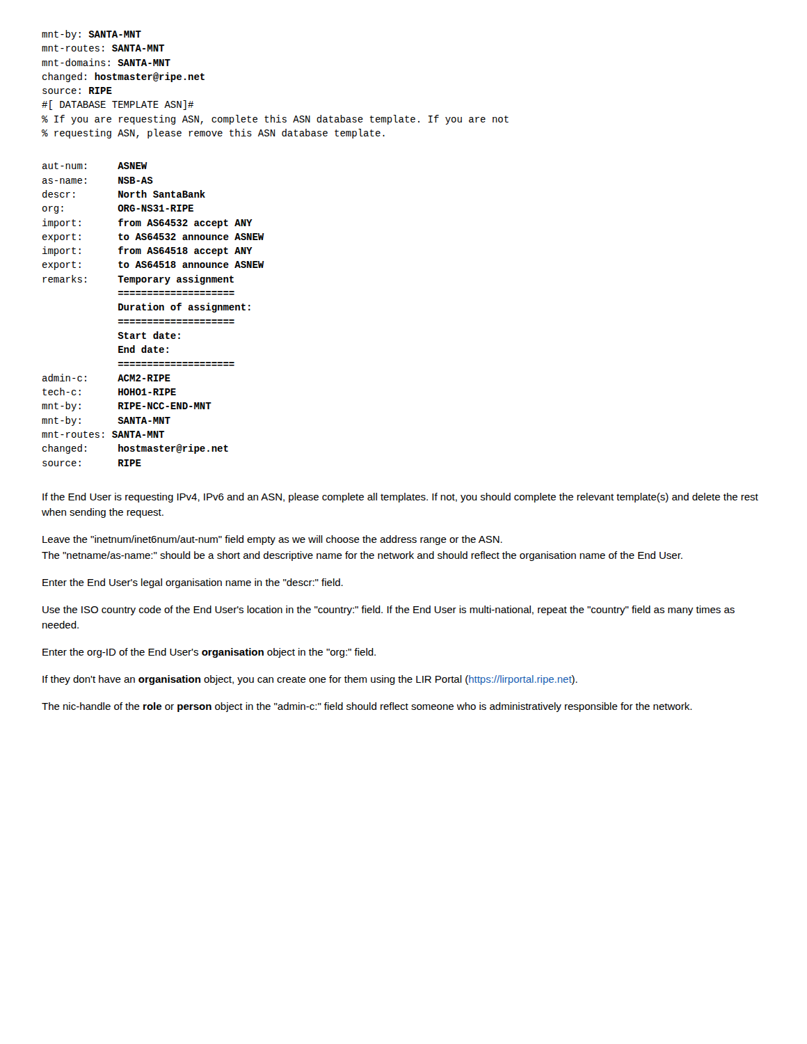mnt-by: SANTA-MNT
mnt-routes: SANTA-MNT
mnt-domains: SANTA-MNT
changed: hostmaster@ripe.net
source: RIPE
#[ DATABASE TEMPLATE ASN]#
% If you are requesting ASN, complete this ASN database template. If you are not
% requesting ASN, please remove this ASN database template.
aut-num:     ASNEW
as-name:     NSB-AS
descr:       North SantaBank
org:         ORG-NS31-RIPE
import:      from AS64532 accept ANY
export:      to AS64532 announce ASNEW
import:      from AS64518 accept ANY
export:      to AS64518 announce ASNEW
remarks:     Temporary assignment
             ====================
             Duration of assignment:
             ====================
             Start date:
             End date:
             ====================
admin-c:     ACM2-RIPE
tech-c:      HOHO1-RIPE
mnt-by:      RIPE-NCC-END-MNT
mnt-by:      SANTA-MNT
mnt-routes: SANTA-MNT
changed:     hostmaster@ripe.net
source:      RIPE
If the End User is requesting IPv4, IPv6 and an ASN, please complete all templates. If not, you should complete the relevant template(s) and delete the rest when sending the request.
Leave the "inetnum/inet6num/aut-num" field empty as we will choose the address range or the ASN.
The "netname/as-name:" should be a short and descriptive name for the network and should reflect the organisation name of the End User.
Enter the End User's legal organisation name in the "descr:" field.
Use the ISO country code of the End User's location in the "country:" field. If the End User is multi-national, repeat the "country" field as many times as needed.
Enter the org-ID of the End User's organisation object in the "org:" field.
If they don't have an organisation object, you can create one for them using the LIR Portal (https://lirportal.ripe.net).
The nic-handle of the role or person object in the "admin-c:" field should reflect someone who is administratively responsible for the network.